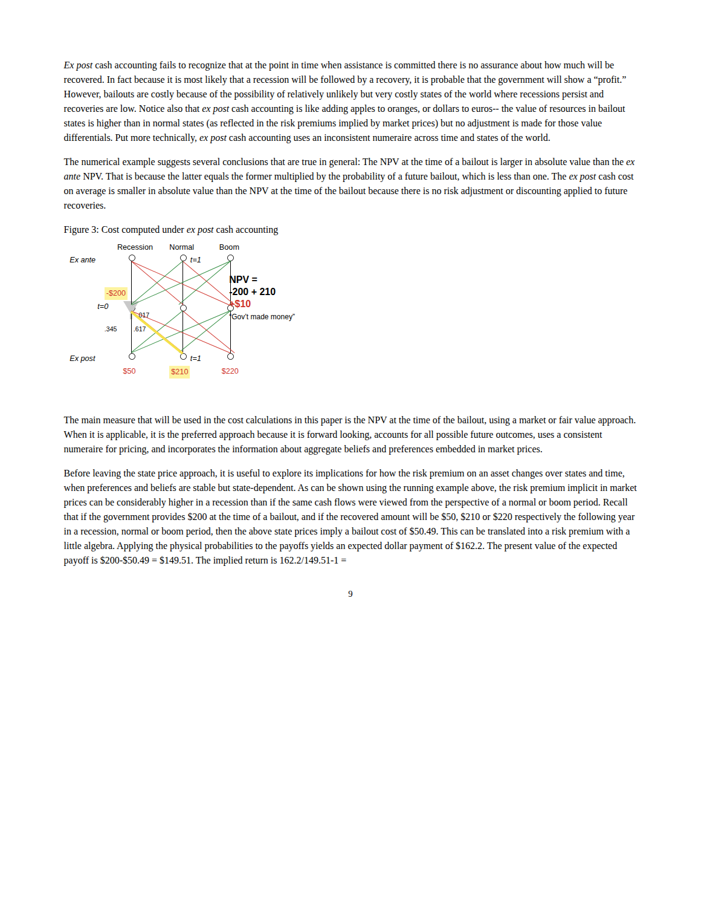Ex post cash accounting fails to recognize that at the point in time when assistance is committed there is no assurance about how much will be recovered. In fact because it is most likely that a recession will be followed by a recovery, it is probable that the government will show a “profit.” However, bailouts are costly because of the possibility of relatively unlikely but very costly states of the world where recessions persist and recoveries are low. Notice also that ex post cash accounting is like adding apples to oranges, or dollars to euros-- the value of resources in bailout states is higher than in normal states (as reflected in the risk premiums implied by market prices) but no adjustment is made for those value differentials. Put more technically, ex post cash accounting uses an inconsistent numeraire across time and states of the world.
The numerical example suggests several conclusions that are true in general: The NPV at the time of a bailout is larger in absolute value than the ex ante NPV. That is because the latter equals the former multiplied by the probability of a future bailout, which is less than one. The ex post cash cost on average is smaller in absolute value than the NPV at the time of the bailout because there is no risk adjustment or discounting applied to future recoveries.
Figure 3: Cost computed under ex post cash accounting
Recession Normal Boom Ex ante Ex post t=1 t=1 t=0 -$200 .017 .345 .617 $50 $210 $220
NPV =
-200 + 210
+$10
“Gov’t made money”
The main measure that will be used in the cost calculations in this paper is the NPV at the time of the bailout, using a market or fair value approach. When it is applicable, it is the preferred approach because it is forward looking, accounts for all possible future outcomes, uses a consistent numeraire for pricing, and incorporates the information about aggregate beliefs and preferences embedded in market prices.
Before leaving the state price approach, it is useful to explore its implications for how the risk premium on an asset changes over states and time, when preferences and beliefs are stable but state-dependent. As can be shown using the running example above, the risk premium implicit in market prices can be considerably higher in a recession than if the same cash flows were viewed from the perspective of a normal or boom period. Recall that if the government provides $200 at the time of a bailout, and if the recovered amount will be $50, $210 or $220 respectively the following year in a recession, normal or boom period, then the above state prices imply a bailout cost of $50.49. This can be translated into a risk premium with a little algebra. Applying the physical probabilities to the payoffs yields an expected dollar payment of $162.2. The present value of the expected payoff is $200-$50.49 = $149.51. The implied return is 162.2/149.51-1 =
9